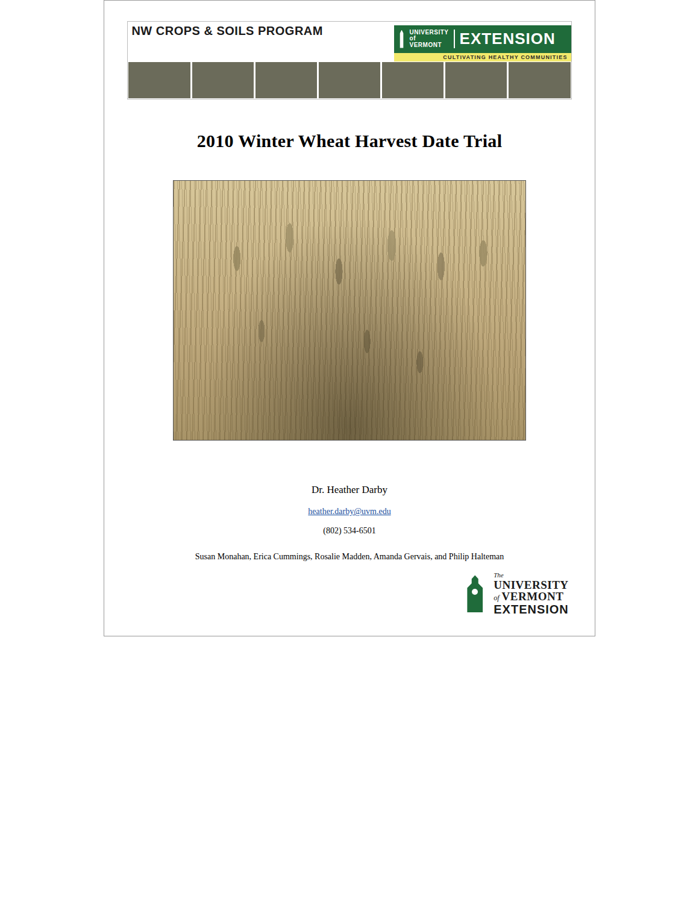NW CROPS & SOILS PROGRAM
UNIVERSITY
of
VERMONT
EXTENSION
CULTIVATING HEALTHY COMMUNITIES
2010 Winter Wheat Harvest Date Trial
Dr. Heather Darby
heather.darby@uvm.edu
(802) 534-6501
Susan Monahan, Erica Cummings, Rosalie Madden, Amanda Gervais, and Philip Halteman
The
UNIVERSITY
of VERMONT
EXTENSION